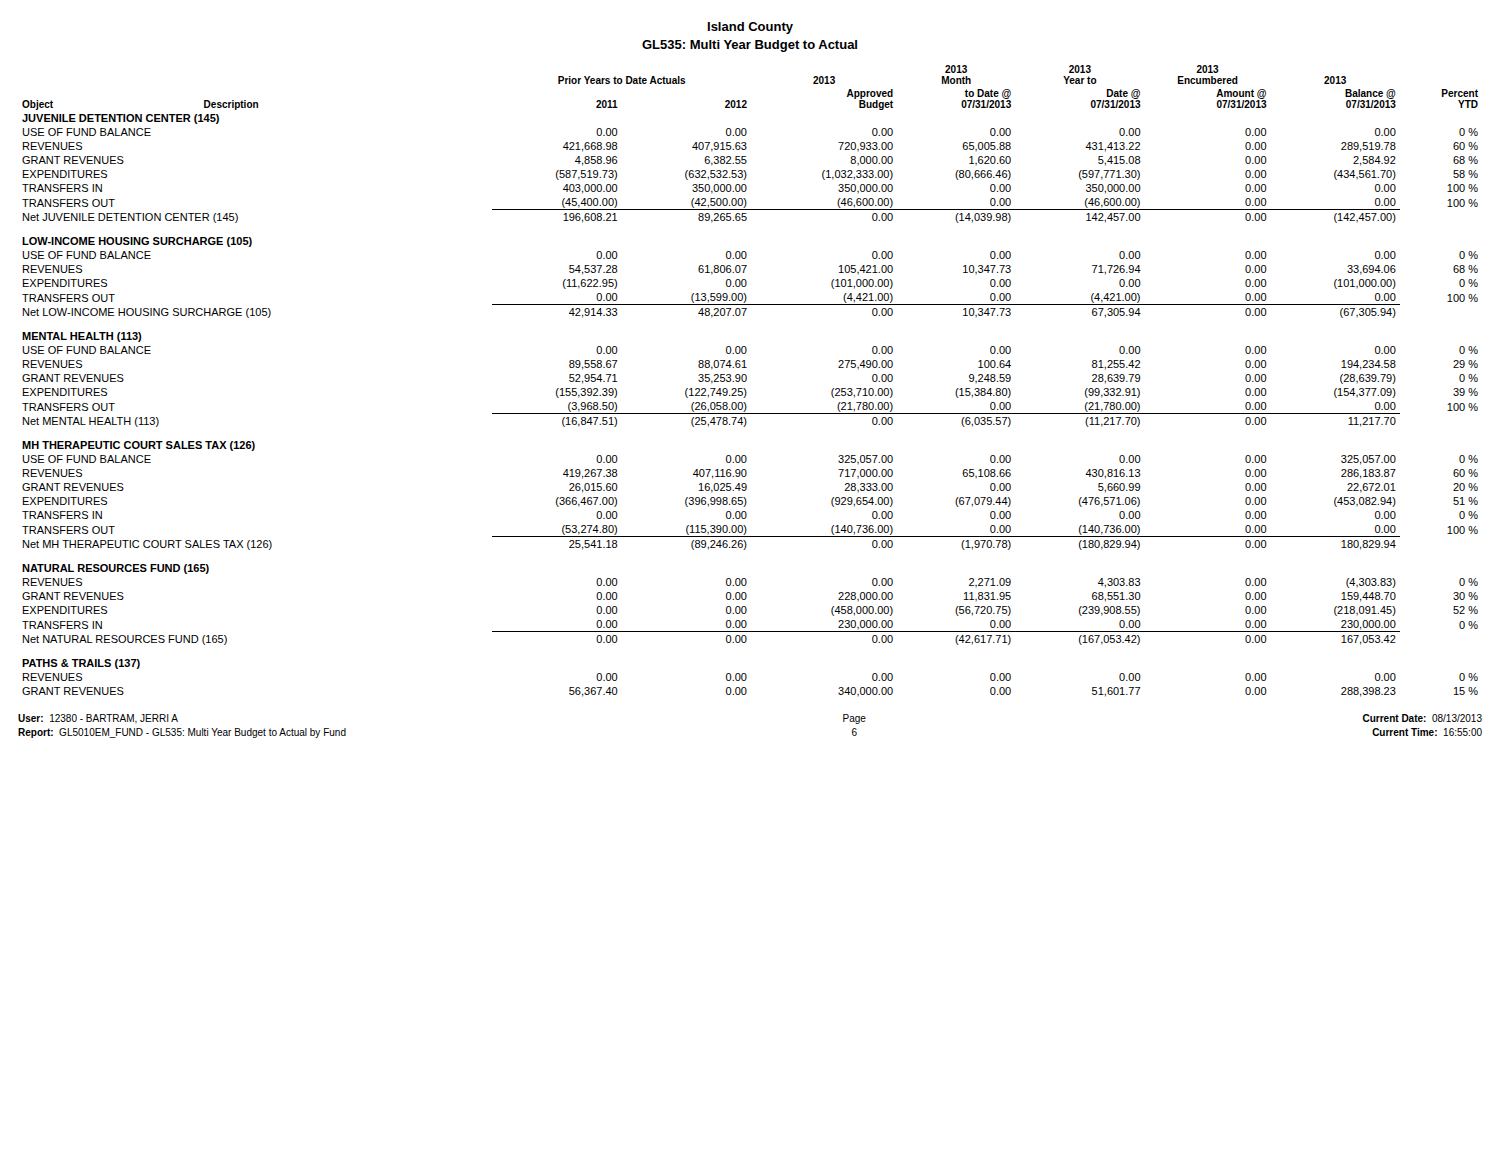Island County
GL535: Multi Year Budget to Actual
| | Prior Years to Date Actuals | 2013 | 2013 Month | 2013 Year to | 2013 Encumbered | 2013 | |
| --- | --- | --- | --- | --- | --- | --- | --- |
| Object | Description | 2011 | 2012 | Approved Budget | to Date @ 07/31/2013 | Date @ 07/31/2013 | Amount @ 07/31/2013 | Balance @ 07/31/2013 | Percent YTD |
| JUVENILE DETENTION CENTER (145) | |
| USE OF FUND BALANCE | 0.00 | 0.00 | 0.00 | 0.00 | 0.00 | 0.00 | 0.00 | 0 % |
| REVENUES | 421,668.98 | 407,915.63 | 720,933.00 | 65,005.88 | 431,413.22 | 0.00 | 289,519.78 | 60 % |
| GRANT REVENUES | 4,858.96 | 6,382.55 | 8,000.00 | 1,620.60 | 5,415.08 | 0.00 | 2,584.92 | 68 % |
| EXPENDITURES | (587,519.73) | (632,532.53) | (1,032,333.00) | (80,666.46) | (597,771.30) | 0.00 | (434,561.70) | 58 % |
| TRANSFERS IN | 403,000.00 | 350,000.00 | 350,000.00 | 0.00 | 350,000.00 | 0.00 | 0.00 | 100 % |
| TRANSFERS OUT | (45,400.00) | (42,500.00) | (46,600.00) | 0.00 | (46,600.00) | 0.00 | 0.00 | 100 % |
| Net JUVENILE DETENTION CENTER (145) | 196,608.21 | 89,265.65 | 0.00 | (14,039.98) | 142,457.00 | 0.00 | (142,457.00) | |
| LOW-INCOME HOUSING SURCHARGE (105) | |
| USE OF FUND BALANCE | 0.00 | 0.00 | 0.00 | 0.00 | 0.00 | 0.00 | 0.00 | 0 % |
| REVENUES | 54,537.28 | 61,806.07 | 105,421.00 | 10,347.73 | 71,726.94 | 0.00 | 33,694.06 | 68 % |
| EXPENDITURES | (11,622.95) | 0.00 | (101,000.00) | 0.00 | 0.00 | 0.00 | (101,000.00) | 0 % |
| TRANSFERS OUT | 0.00 | (13,599.00) | (4,421.00) | 0.00 | (4,421.00) | 0.00 | 0.00 | 100 % |
| Net LOW-INCOME HOUSING SURCHARGE (105) | 42,914.33 | 48,207.07 | 0.00 | 10,347.73 | 67,305.94 | 0.00 | (67,305.94) | |
| MENTAL HEALTH (113) | |
| USE OF FUND BALANCE | 0.00 | 0.00 | 0.00 | 0.00 | 0.00 | 0.00 | 0.00 | 0 % |
| REVENUES | 89,558.67 | 88,074.61 | 275,490.00 | 100.64 | 81,255.42 | 0.00 | 194,234.58 | 29 % |
| GRANT REVENUES | 52,954.71 | 35,253.90 | 0.00 | 9,248.59 | 28,639.79 | 0.00 | (28,639.79) | 0 % |
| EXPENDITURES | (155,392.39) | (122,749.25) | (253,710.00) | (15,384.80) | (99,332.91) | 0.00 | (154,377.09) | 39 % |
| TRANSFERS OUT | (3,968.50) | (26,058.00) | (21,780.00) | 0.00 | (21,780.00) | 0.00 | 0.00 | 100 % |
| Net MENTAL HEALTH (113) | (16,847.51) | (25,478.74) | 0.00 | (6,035.57) | (11,217.70) | 0.00 | 11,217.70 | |
| MH THERAPEUTIC COURT SALES TAX (126) | |
| USE OF FUND BALANCE | 0.00 | 0.00 | 325,057.00 | 0.00 | 0.00 | 0.00 | 325,057.00 | 0 % |
| REVENUES | 419,267.38 | 407,116.90 | 717,000.00 | 65,108.66 | 430,816.13 | 0.00 | 286,183.87 | 60 % |
| GRANT REVENUES | 26,015.60 | 16,025.49 | 28,333.00 | 0.00 | 5,660.99 | 0.00 | 22,672.01 | 20 % |
| EXPENDITURES | (366,467.00) | (396,998.65) | (929,654.00) | (67,079.44) | (476,571.06) | 0.00 | (453,082.94) | 51 % |
| TRANSFERS IN | 0.00 | 0.00 | 0.00 | 0.00 | 0.00 | 0.00 | 0.00 | 0 % |
| TRANSFERS OUT | (53,274.80) | (115,390.00) | (140,736.00) | 0.00 | (140,736.00) | 0.00 | 0.00 | 100 % |
| Net MH THERAPEUTIC COURT SALES TAX (126) | 25,541.18 | (89,246.26) | 0.00 | (1,970.78) | (180,829.94) | 0.00 | 180,829.94 | |
| NATURAL RESOURCES FUND (165) | |
| REVENUES | 0.00 | 0.00 | 0.00 | 2,271.09 | 4,303.83 | 0.00 | (4,303.83) | 0 % |
| GRANT REVENUES | 0.00 | 0.00 | 228,000.00 | 11,831.95 | 68,551.30 | 0.00 | 159,448.70 | 30 % |
| EXPENDITURES | 0.00 | 0.00 | (458,000.00) | (56,720.75) | (239,908.55) | 0.00 | (218,091.45) | 52 % |
| TRANSFERS IN | 0.00 | 0.00 | 230,000.00 | 0.00 | 0.00 | 0.00 | 230,000.00 | 0 % |
| Net NATURAL RESOURCES FUND (165) | 0.00 | 0.00 | 0.00 | (42,617.71) | (167,053.42) | 0.00 | 167,053.42 | |
| PATHS & TRAILS (137) | |
| REVENUES | 0.00 | 0.00 | 0.00 | 0.00 | 0.00 | 0.00 | 0.00 | 0 % |
| GRANT REVENUES | 56,367.40 | 0.00 | 340,000.00 | 0.00 | 51,601.77 | 0.00 | 288,398.23 | 15 % |
User: 12380 - BARTRAM, JERRI A
Report: GL5010EM_FUND - GL535: Multi Year Budget to Actual by Fund
Current Date: 08/13/2013
Current Time: 16:55:00
Page
6